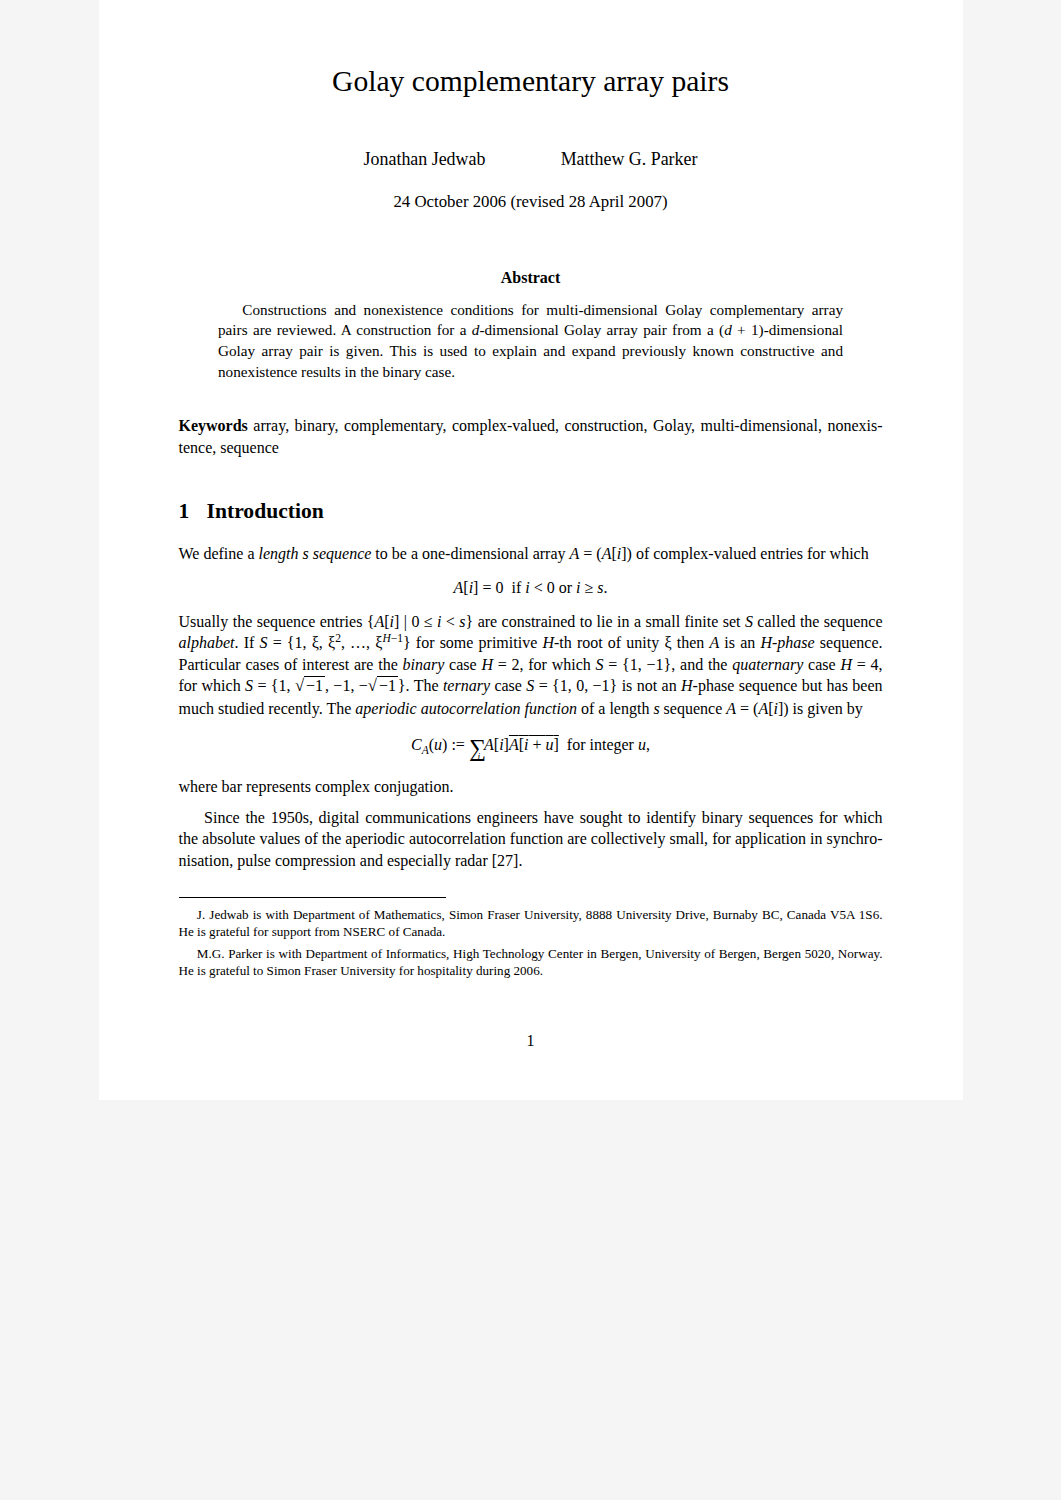Golay complementary array pairs
Jonathan Jedwab Matthew G. Parker
24 October 2006 (revised 28 April 2007)
Abstract
Constructions and nonexistence conditions for multi-dimensional Golay complementary array pairs are reviewed. A construction for a d-dimensional Golay array pair from a (d + 1)-dimensional Golay array pair is given. This is used to explain and expand previously known constructive and nonexistence results in the binary case.
Keywords array, binary, complementary, complex-valued, construction, Golay, multi-dimensional, nonexistence, sequence
1 Introduction
We define a length s sequence to be a one-dimensional array A = (A[i]) of complex-valued entries for which
A[i] = 0 if i < 0 or i ≥ s.
Usually the sequence entries {A[i] | 0 ≤ i < s} are constrained to lie in a small finite set S called the sequence alphabet. If S = {1, ξ, ξ2, …, ξH−1} for some primitive H-th root of unity ξ then A is an H-phase sequence. Particular cases of interest are the binary case H = 2, for which S = {1, −1}, and the quaternary case H = 4, for which S = {1, √−1, −1, −√−1}. The ternary case S = {1, 0, −1} is not an H-phase sequence but has been much studied recently. The aperiodic autocorrelation function of a length s sequence A = (A[i]) is given by
CA(u) := ∑i A[i]A[i + u] for integer u,
where bar represents complex conjugation.
Since the 1950s, digital communications engineers have sought to identify binary sequences for which the absolute values of the aperiodic autocorrelation function are collectively small, for application in synchronisation, pulse compression and especially radar [27].
J. Jedwab is with Department of Mathematics, Simon Fraser University, 8888 University Drive, Burnaby BC, Canada V5A 1S6. He is grateful for support from NSERC of Canada.
M.G. Parker is with Department of Informatics, High Technology Center in Bergen, University of Bergen, Bergen 5020, Norway. He is grateful to Simon Fraser University for hospitality during 2006.
1